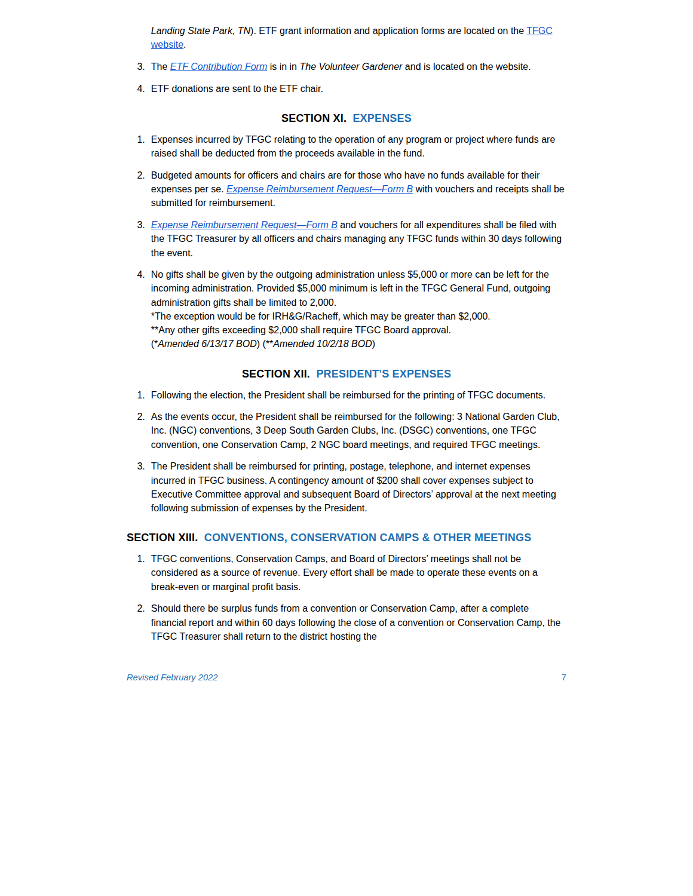Landing State Park, TN). ETF grant information and application forms are located on the TFGC website.
The ETF Contribution Form is in in The Volunteer Gardener and is located on the website.
ETF donations are sent to the ETF chair.
SECTION XI. EXPENSES
Expenses incurred by TFGC relating to the operation of any program or project where funds are raised shall be deducted from the proceeds available in the fund.
Budgeted amounts for officers and chairs are for those who have no funds available for their expenses per se. Expense Reimbursement Request—Form B with vouchers and receipts shall be submitted for reimbursement.
Expense Reimbursement Request—Form B and vouchers for all expenditures shall be filed with the TFGC Treasurer by all officers and chairs managing any TFGC funds within 30 days following the event.
No gifts shall be given by the outgoing administration unless $5,000 or more can be left for the incoming administration. Provided $5,000 minimum is left in the TFGC General Fund, outgoing administration gifts shall be limited to 2,000.
*The exception would be for IRH&G/Racheff, which may be greater than $2,000.
**Any other gifts exceeding $2,000 shall require TFGC Board approval.
(*Amended 6/13/17 BOD) (**Amended 10/2/18 BOD)
SECTION XII. PRESIDENT’S EXPENSES
Following the election, the President shall be reimbursed for the printing of TFGC documents.
As the events occur, the President shall be reimbursed for the following: 3 National Garden Club, Inc. (NGC) conventions, 3 Deep South Garden Clubs, Inc. (DSGC) conventions, one TFGC convention, one Conservation Camp, 2 NGC board meetings, and required TFGC meetings.
The President shall be reimbursed for printing, postage, telephone, and internet expenses incurred in TFGC business. A contingency amount of $200 shall cover expenses subject to Executive Committee approval and subsequent Board of Directors’ approval at the next meeting following submission of expenses by the President.
SECTION XIII. CONVENTIONS, CONSERVATION CAMPS & OTHER MEETINGS
TFGC conventions, Conservation Camps, and Board of Directors’ meetings shall not be considered as a source of revenue. Every effort shall be made to operate these events on a break-even or marginal profit basis.
Should there be surplus funds from a convention or Conservation Camp, after a complete financial report and within 60 days following the close of a convention or Conservation Camp, the TFGC Treasurer shall return to the district hosting the
Revised February 2022 7